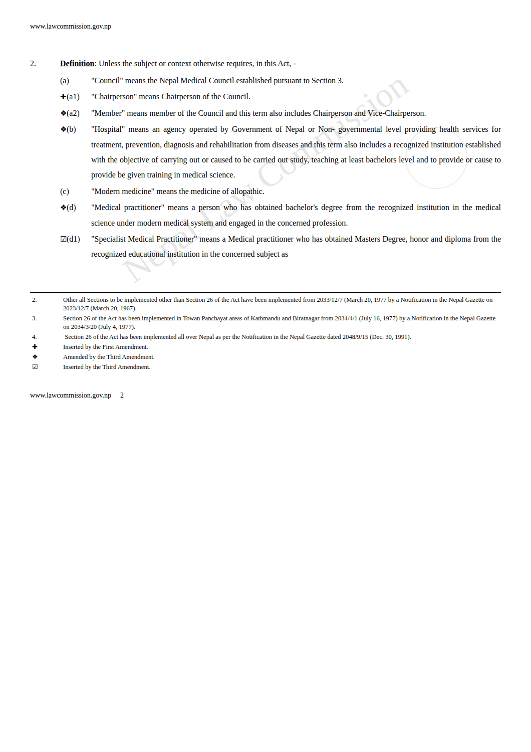www.lawcommission.gov.np
Nepal Law Commission
2.
Definition: Unless the subject or context otherwise requires, in this Act, -
(a)
"Council" means the Nepal Medical Council established pursuant to Section 3.
✚(a1)
"Chairperson" means Chairperson of the Council.
❖(a2)
"Member" means member of the Council and this term also includes Chairperson and Vice-Chairperson.
❖(b)
"Hospital" means an agency operated by Government of Nepal or Non- governmental level providing health services for treatment, prevention, diagnosis and rehabilitation from diseases and this term also includes a recognized institution established with the objective of carrying out or caused to be carried out study, teaching at least bachelors level and to provide or cause to provide be given training in medical science.
(c)
"Modern medicine" means the medicine of allopathic.
❖(d)
"Medical practitioner" means a person who has obtained bachelor's degree from the recognized institution in the medical science under modern medical system and engaged in the concerned profession.
☑(d1)
"Specialist Medical Practitioner" means a Medical practitioner who has obtained Masters Degree, honor and diploma from the recognized educational institution in the concerned subject as
2.
Other all Sections to be implemented other than Section 26 of the Act have been implemented from 2033/12/7 (March 20, 1977 by a Notification in the Nepal Gazette on 2023/12/7 (March 20, 1967).
3.
Section 26 of the Act has been implemented in Towan Panchayat areas of Kathmandu and Biratnagar from 2034/4/1 (July 16, 1977) by a Notification in the Nepal Gazette on 2034/3/20 (July 4, 1977).
4.
Section 26 of the Act has been implemented all over Nepal as per the Notification in the Nepal Gazette dated 2048/9/15 (Dec. 30, 1991).
✚
Inserted by the First Amendment.
❖
Amended by the Third Amendment.
☑
Inserted by the Third Amendment.
www.lawcommission.gov.np 2